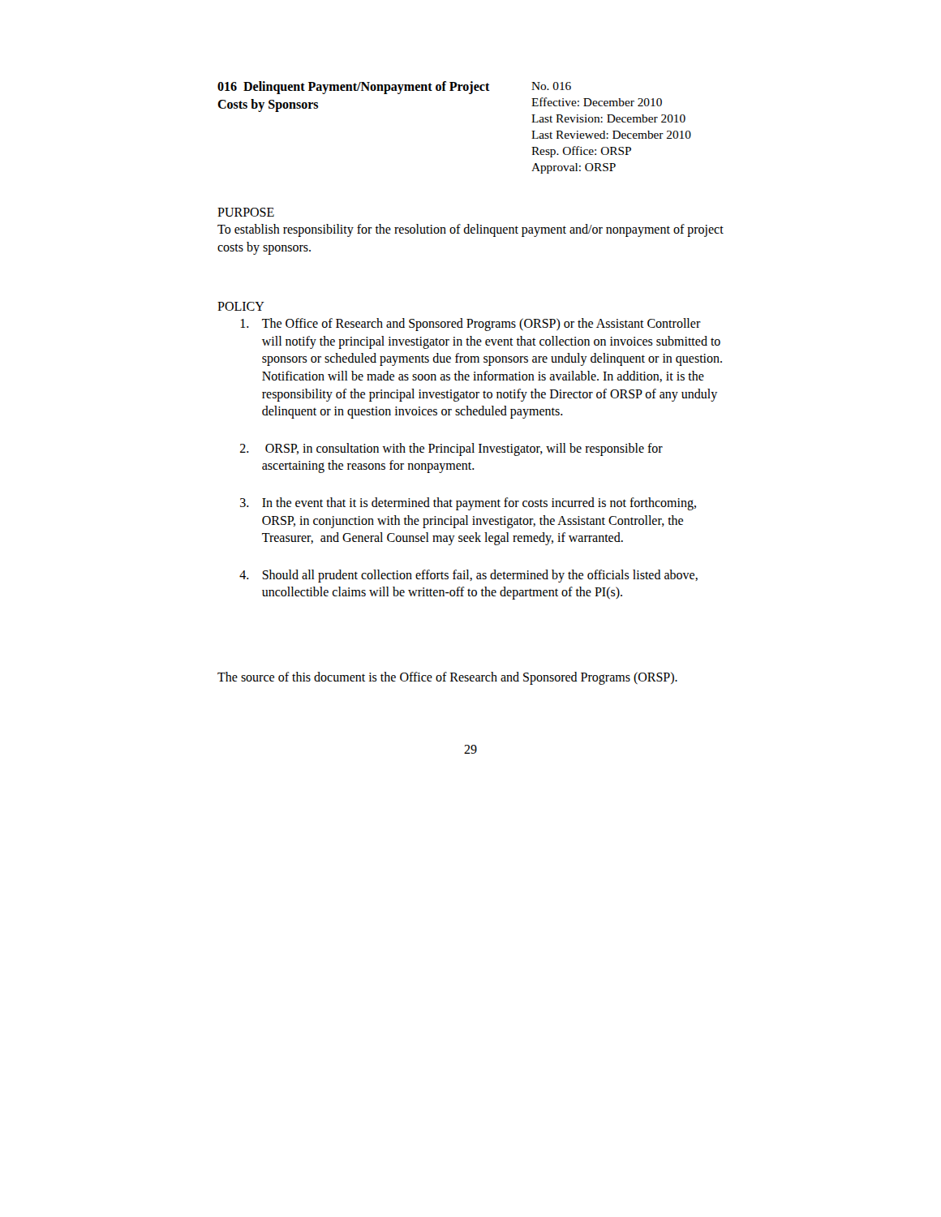016 Delinquent Payment/Nonpayment of Project Costs by Sponsors
No. 016
Effective: December 2010
Last Revision: December 2010
Last Reviewed: December 2010
Resp. Office: ORSP
Approval: ORSP
PURPOSE
To establish responsibility for the resolution of delinquent payment and/or nonpayment of project costs by sponsors.
POLICY
The Office of Research and Sponsored Programs (ORSP) or the Assistant Controller will notify the principal investigator in the event that collection on invoices submitted to sponsors or scheduled payments due from sponsors are unduly delinquent or in question. Notification will be made as soon as the information is available. In addition, it is the responsibility of the principal investigator to notify the Director of ORSP of any unduly delinquent or in question invoices or scheduled payments.
ORSP, in consultation with the Principal Investigator, will be responsible for ascertaining the reasons for nonpayment.
In the event that it is determined that payment for costs incurred is not forthcoming, ORSP, in conjunction with the principal investigator, the Assistant Controller, the Treasurer, and General Counsel may seek legal remedy, if warranted.
Should all prudent collection efforts fail, as determined by the officials listed above, uncollectible claims will be written-off to the department of the PI(s).
The source of this document is the Office of Research and Sponsored Programs (ORSP).
29